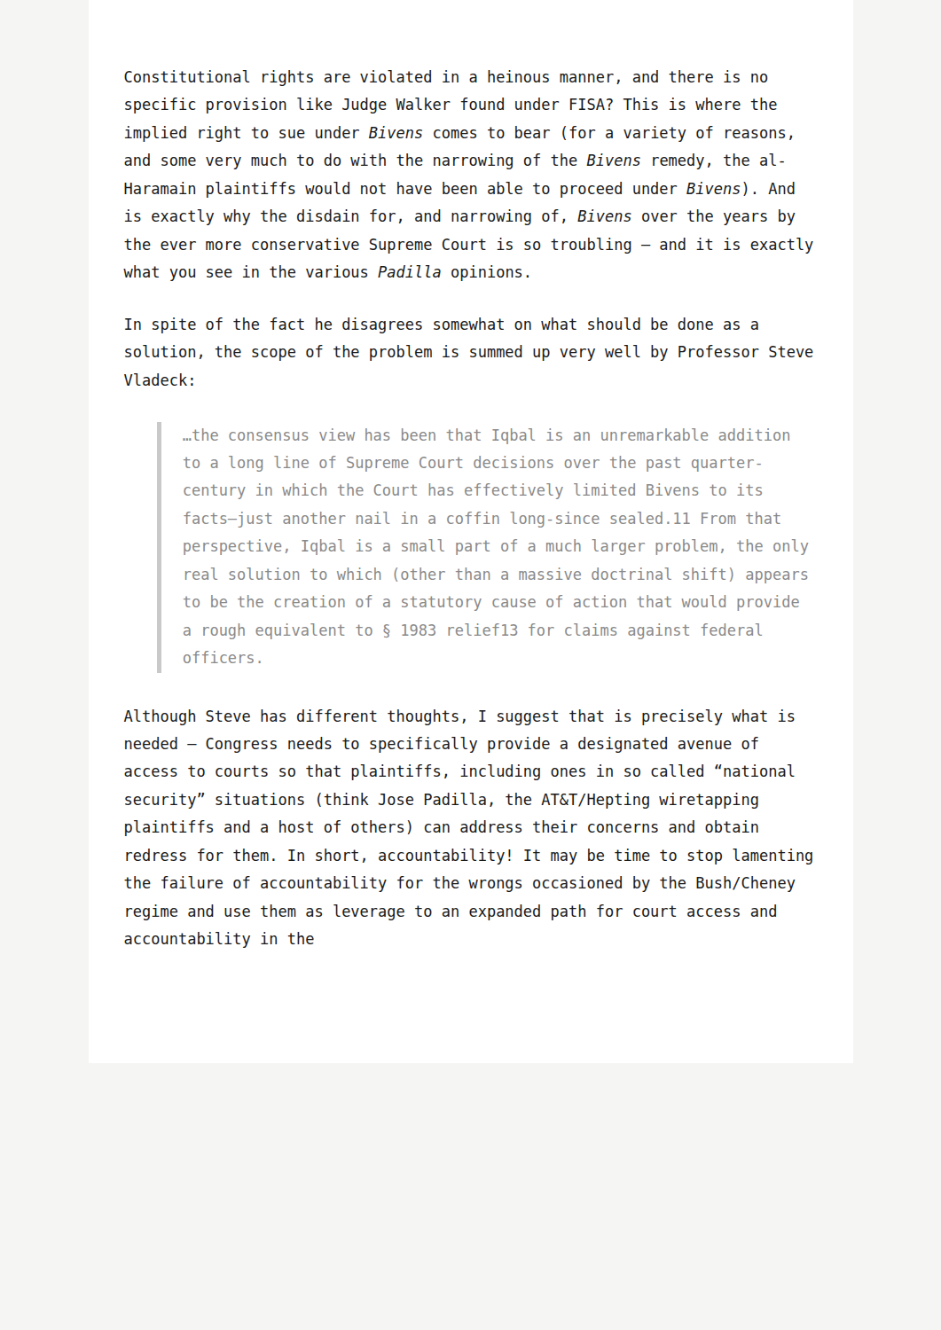Constitutional rights are violated in a heinous manner, and there is no specific provision like Judge Walker found under FISA? This is where the implied right to sue under Bivens comes to bear (for a variety of reasons, and some very much to do with the narrowing of the Bivens remedy, the al-Haramain plaintiffs would not have been able to proceed under Bivens). And is exactly why the disdain for, and narrowing of, Bivens over the years by the ever more conservative Supreme Court is so troubling — and it is exactly what you see in the various Padilla opinions.
In spite of the fact he disagrees somewhat on what should be done as a solution, the scope of the problem is summed up very well by Professor Steve Vladeck:
…the consensus view has been that Iqbal is an unremarkable addition to a long line of Supreme Court decisions over the past quarter-century in which the Court has effectively limited Bivens to its facts—just another nail in a coffin long-since sealed.11 From that perspective, Iqbal is a small part of a much larger problem, the only real solution to which (other than a massive doctrinal shift) appears to be the creation of a statutory cause of action that would provide a rough equivalent to § 1983 relief13 for claims against federal officers.
Although Steve has different thoughts, I suggest that is precisely what is needed — Congress needs to specifically provide a designated avenue of access to courts so that plaintiffs, including ones in so called “national security” situations (think Jose Padilla, the AT&T/Hepting wiretapping plaintiffs and a host of others) can address their concerns and obtain redress for them. In short, accountability! It may be time to stop lamenting the failure of accountability for the wrongs occasioned by the Bush/Cheney regime and use them as leverage to an expanded path for court access and accountability in the